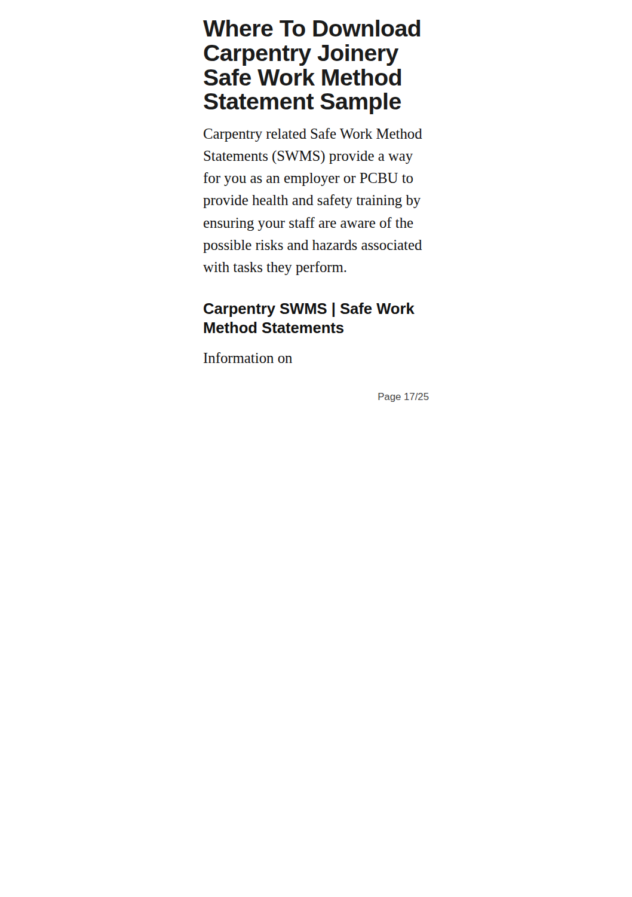Where To Download Carpentry Joinery Safe Work Method Statement Sample
Carpentry related Safe Work Method Statements (SWMS) provide a way for you as an employer or PCBU to provide health and safety training by ensuring your staff are aware of the possible risks and hazards associated with tasks they perform.
Carpentry SWMS | Safe Work Method Statements
Information on
Page 17/25